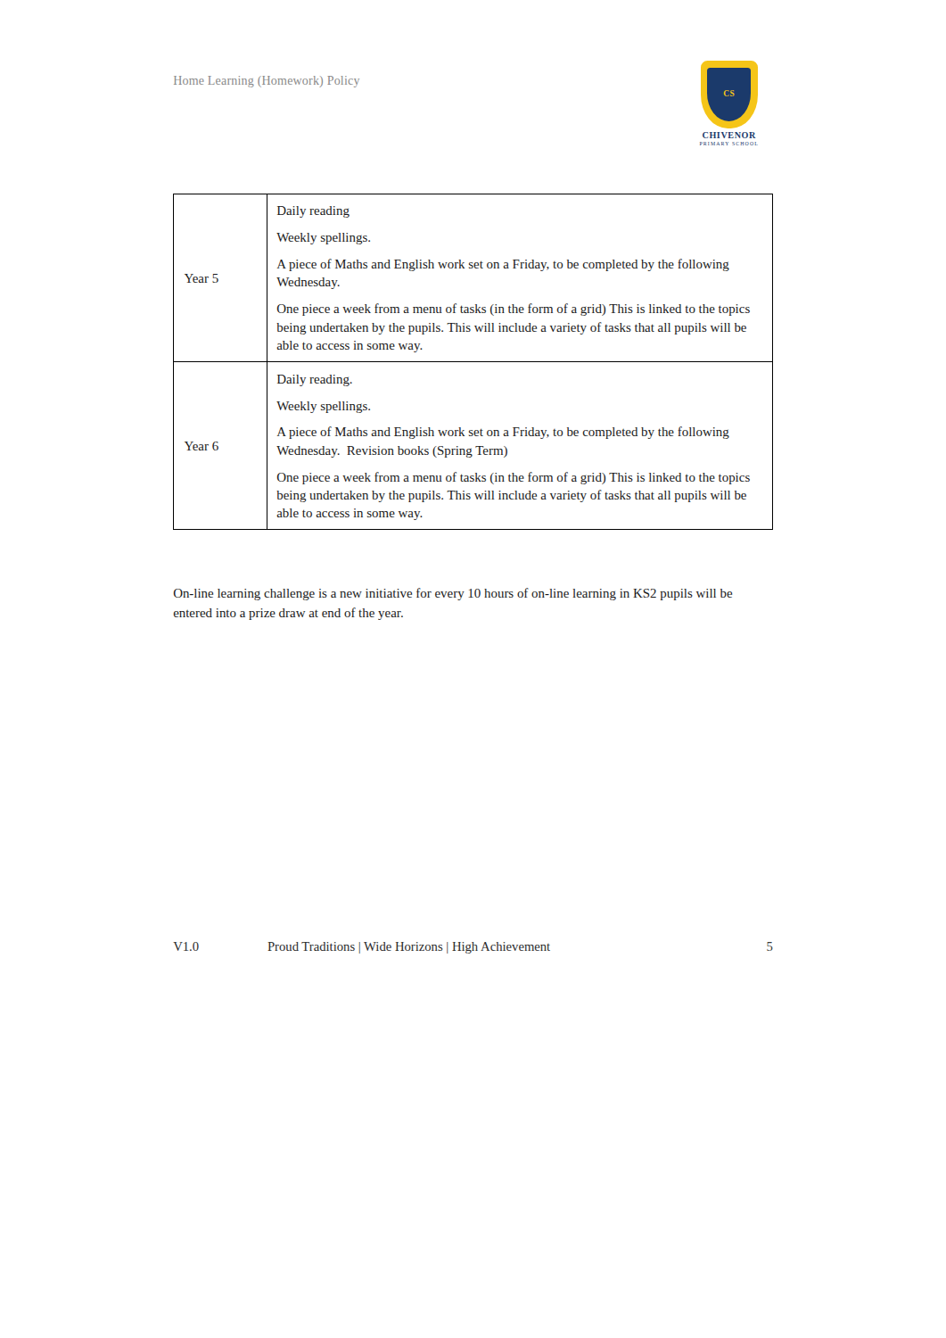Home Learning (Homework) Policy
CHIVENOR
Primary School
| Year 5 | Daily reading Weekly spellings. A piece of Maths and English work set on a Friday, to be completed by the following Wednesday. One piece a week from a menu of tasks (in the form of a grid) This is linked to the topics being undertaken by the pupils. This will include a variety of tasks that all pupils will be able to access in some way. |
| Year 6 | Daily reading. Weekly spellings. A piece of Maths and English work set on a Friday, to be completed by the following Wednesday. Revision books (Spring Term) One piece a week from a menu of tasks (in the form of a grid) This is linked to the topics being undertaken by the pupils. This will include a variety of tasks that all pupils will be able to access in some way. |
On-line learning challenge is a new initiative for every 10 hours of on-line learning in KS2 pupils will be entered into a prize draw at end of the year.
V1.0
Proud Traditions | Wide Horizons | High Achievement
5